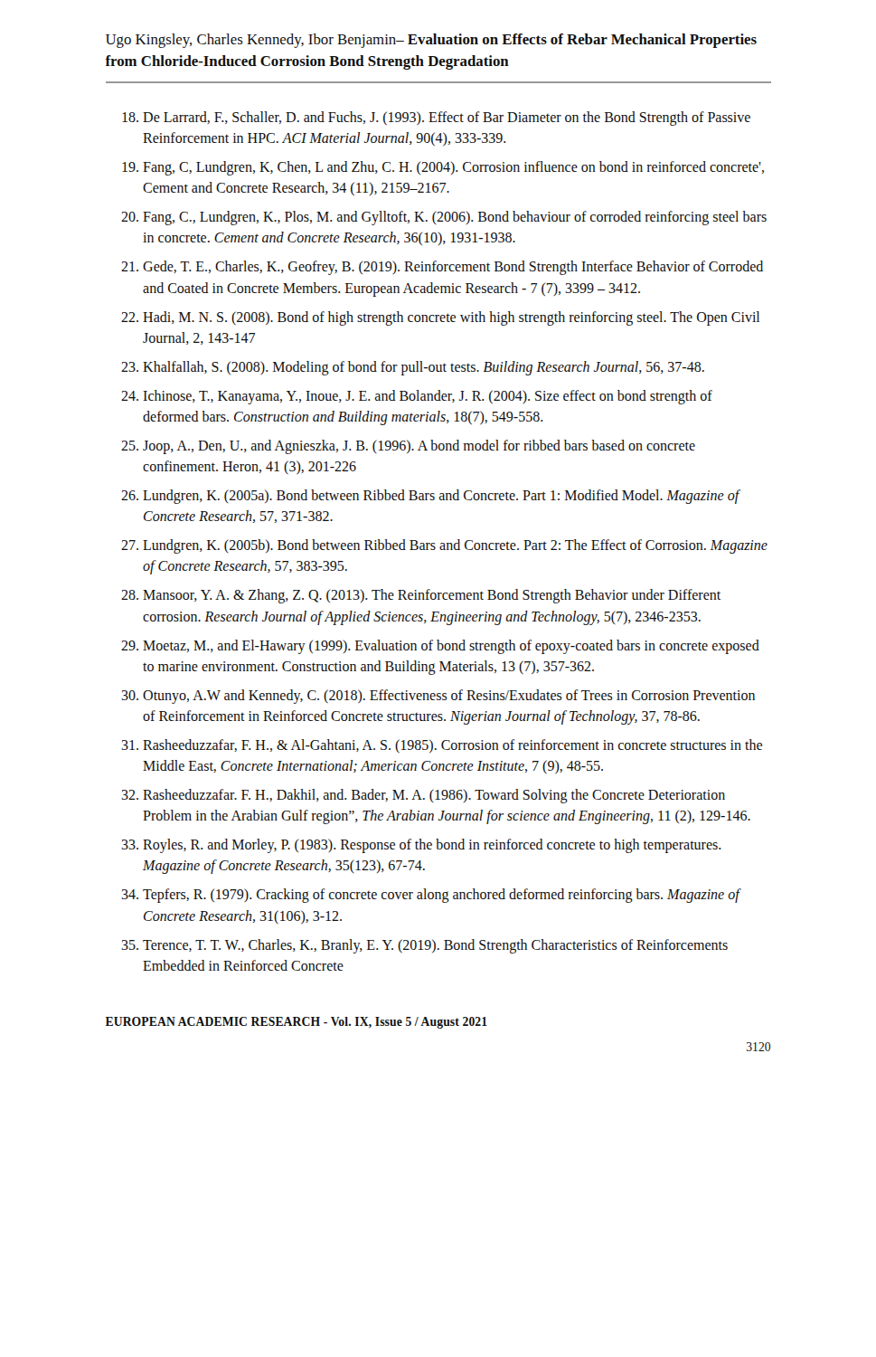Ugo Kingsley, Charles Kennedy, Ibor Benjamin– Evaluation on Effects of Rebar Mechanical Properties from Chloride-Induced Corrosion Bond Strength Degradation
De Larrard, F., Schaller, D. and Fuchs, J. (1993). Effect of Bar Diameter on the Bond Strength of Passive Reinforcement in HPC. ACI Material Journal, 90(4), 333-339.
Fang, C, Lundgren, K, Chen, L and Zhu, C. H. (2004). Corrosion influence on bond in reinforced concrete', Cement and Concrete Research, 34 (11), 2159–2167.
Fang, C., Lundgren, K., Plos, M. and Gylltoft, K. (2006). Bond behaviour of corroded reinforcing steel bars in concrete. Cement and Concrete Research, 36(10), 1931-1938.
Gede, T. E., Charles, K., Geofrey, B. (2019). Reinforcement Bond Strength Interface Behavior of Corroded and Coated in Concrete Members. European Academic Research - 7 (7), 3399 – 3412.
Hadi, M. N. S. (2008). Bond of high strength concrete with high strength reinforcing steel. The Open Civil Journal, 2, 143-147
Khalfallah, S. (2008). Modeling of bond for pull-out tests. Building Research Journal, 56, 37-48.
Ichinose, T., Kanayama, Y., Inoue, J. E. and Bolander, J. R. (2004). Size effect on bond strength of deformed bars. Construction and Building materials, 18(7), 549-558.
Joop, A., Den, U., and Agnieszka, J. B. (1996). A bond model for ribbed bars based on concrete confinement. Heron, 41 (3), 201-226
Lundgren, K. (2005a). Bond between Ribbed Bars and Concrete. Part 1: Modified Model. Magazine of Concrete Research, 57, 371-382.
Lundgren, K. (2005b). Bond between Ribbed Bars and Concrete. Part 2: The Effect of Corrosion. Magazine of Concrete Research, 57, 383-395.
Mansoor, Y. A. & Zhang, Z. Q. (2013). The Reinforcement Bond Strength Behavior under Different corrosion. Research Journal of Applied Sciences, Engineering and Technology, 5(7), 2346-2353.
Moetaz, M., and El-Hawary (1999). Evaluation of bond strength of epoxy-coated bars in concrete exposed to marine environment. Construction and Building Materials, 13 (7), 357-362.
Otunyo, A.W and Kennedy, C. (2018). Effectiveness of Resins/Exudates of Trees in Corrosion Prevention of Reinforcement in Reinforced Concrete structures. Nigerian Journal of Technology, 37, 78-86.
Rasheeduzzafar, F. H., & Al-Gahtani, A. S. (1985). Corrosion of reinforcement in concrete structures in the Middle East, Concrete International; American Concrete Institute, 7 (9), 48-55.
Rasheeduzzafar. F. H., Dakhil, and. Bader, M. A. (1986). Toward Solving the Concrete Deterioration Problem in the Arabian Gulf region”, The Arabian Journal for science and Engineering, 11 (2), 129-146.
Royles, R. and Morley, P. (1983). Response of the bond in reinforced concrete to high temperatures. Magazine of Concrete Research, 35(123), 67-74.
Tepfers, R. (1979). Cracking of concrete cover along anchored deformed reinforcing bars. Magazine of Concrete Research, 31(106), 3-12.
Terence, T. T. W., Charles, K., Branly, E. Y. (2019). Bond Strength Characteristics of Reinforcements Embedded in Reinforced Concrete
EUROPEAN ACADEMIC RESEARCH - Vol. IX, Issue 5 / August 2021
3120